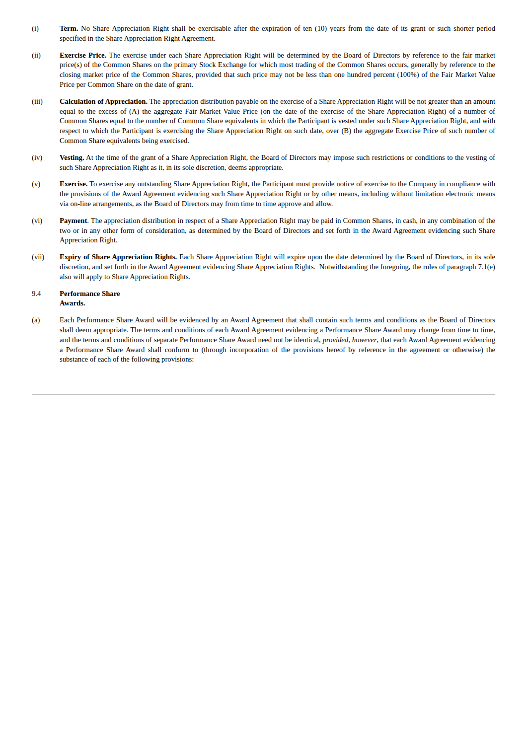| (i) | Term. No Share Appreciation Right shall be exercisable after the expiration of ten (10) years from the date of its grant or such shorter period specified in the Share Appreciation Right Agreement. |
| (ii) | Exercise Price. The exercise under each Share Appreciation Right will be determined by the Board of Directors by reference to the fair market price(s) of the Common Shares on the primary Stock Exchange for which most trading of the Common Shares occurs, generally by reference to the closing market price of the Common Shares, provided that such price may not be less than one hundred percent (100%) of the Fair Market Value Price per Common Share on the date of grant. |
| (iii) | Calculation of Appreciation. The appreciation distribution payable on the exercise of a Share Appreciation Right will be not greater than an amount equal to the excess of (A) the aggregate Fair Market Value Price (on the date of the exercise of the Share Appreciation Right) of a number of Common Shares equal to the number of Common Share equivalents in which the Participant is vested under such Share Appreciation Right, and with respect to which the Participant is exercising the Share Appreciation Right on such date, over (B) the aggregate Exercise Price of such number of Common Share equivalents being exercised. |
| (iv) | Vesting. At the time of the grant of a Share Appreciation Right, the Board of Directors may impose such restrictions or conditions to the vesting of such Share Appreciation Right as it, in its sole discretion, deems appropriate. |
| (v) | Exercise. To exercise any outstanding Share Appreciation Right, the Participant must provide notice of exercise to the Company in compliance with the provisions of the Award Agreement evidencing such Share Appreciation Right or by other means, including without limitation electronic means via on-line arrangements, as the Board of Directors may from time to time approve and allow. |
| (vi) | Payment . The appreciation distribution in respect of a Share Appreciation Right may be paid in Common Shares, in cash, in any combination of the two or in any other form of consideration, as determined by the Board of Directors and set forth in the Award Agreement evidencing such Share Appreciation Right. |
| (vii) | Expiry of Share Appreciation Rights. Each Share Appreciation Right will expire upon the date determined by the Board of Directors, in its sole discretion, and set forth in the Award Agreement evidencing Share Appreciation Rights. Notwithstanding the foregoing, the rules of paragraph 7.1(e) also will apply to Share Appreciation Rights. |
| 9.4 | Performance Share Awards. | |
| (a) | Each Performance Share Award will be evidenced by an Award Agreement that shall contain such terms and conditions as the Board of Directors shall deem appropriate. The terms and conditions of each Award Agreement evidencing a Performance Share Award may change from time to time, and the terms and conditions of separate Performance Share Award need not be identical, provided, however , that each Award Agreement evidencing a Performance Share Award shall conform to (through incorporation of the provisions hereof by reference in the agreement or otherwise) the substance of each of the following provisions: |